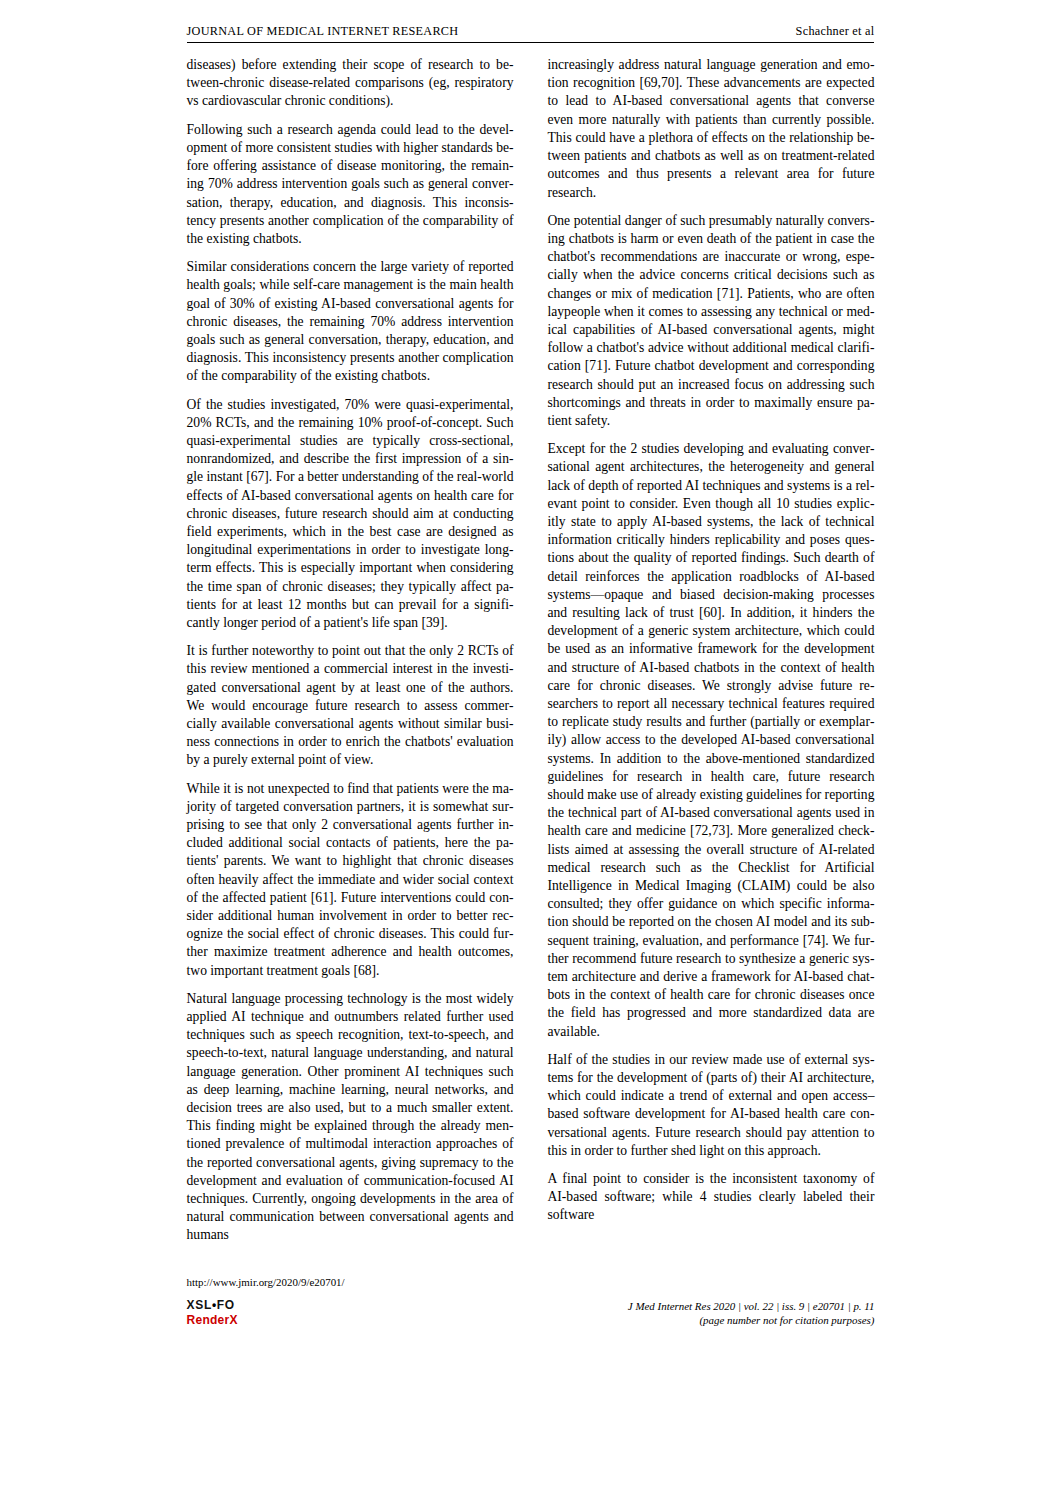Journal of Medical Internet Research Schachner et al
diseases) before extending their scope of research to between-chronic disease-related comparisons (eg, respiratory vs cardiovascular chronic conditions).
Following such a research agenda could lead to the development of more consistent studies with higher standards before offering assistance of disease monitoring, the remaining 70% address intervention goals such as general conversation, therapy, education, and diagnosis. This inconsistency presents another complication of the comparability of the existing chatbots.
Similar considerations concern the large variety of reported health goals; while self-care management is the main health goal of 30% of existing AI-based conversational agents for chronic diseases, the remaining 70% address intervention goals such as general conversation, therapy, education, and diagnosis. This inconsistency presents another complication of the comparability of the existing chatbots.
Of the studies investigated, 70% were quasi-experimental, 20% RCTs, and the remaining 10% proof-of-concept. Such quasi-experimental studies are typically cross-sectional, nonrandomized, and describe the first impression of a single instant [67]. For a better understanding of the real-world effects of AI-based conversational agents on health care for chronic diseases, future research should aim at conducting field experiments, which in the best case are designed as longitudinal experimentations in order to investigate long-term effects. This is especially important when considering the time span of chronic diseases; they typically affect patients for at least 12 months but can prevail for a significantly longer period of a patient's life span [39].
It is further noteworthy to point out that the only 2 RCTs of this review mentioned a commercial interest in the investigated conversational agent by at least one of the authors. We would encourage future research to assess commercially available conversational agents without similar business connections in order to enrich the chatbots' evaluation by a purely external point of view.
While it is not unexpected to find that patients were the majority of targeted conversation partners, it is somewhat surprising to see that only 2 conversational agents further included additional social contacts of patients, here the patients' parents. We want to highlight that chronic diseases often heavily affect the immediate and wider social context of the affected patient [61]. Future interventions could consider additional human involvement in order to better recognize the social effect of chronic diseases. This could further maximize treatment adherence and health outcomes, two important treatment goals [68].
Natural language processing technology is the most widely applied AI technique and outnumbers related further used techniques such as speech recognition, text-to-speech, and speech-to-text, natural language understanding, and natural language generation. Other prominent AI techniques such as deep learning, machine learning, neural networks, and decision trees are also used, but to a much smaller extent. This finding might be explained through the already mentioned prevalence of multimodal interaction approaches of the reported conversational agents, giving supremacy to the development and evaluation of communication-focused AI techniques. Currently, ongoing developments in the area of natural communication between conversational agents and humans
increasingly address natural language generation and emotion recognition [69,70]. These advancements are expected to lead to AI-based conversational agents that converse even more naturally with patients than currently possible. This could have a plethora of effects on the relationship between patients and chatbots as well as on treatment-related outcomes and thus presents a relevant area for future research.
One potential danger of such presumably naturally conversing chatbots is harm or even death of the patient in case the chatbot's recommendations are inaccurate or wrong, especially when the advice concerns critical decisions such as changes or mix of medication [71]. Patients, who are often laypeople when it comes to assessing any technical or medical capabilities of AI-based conversational agents, might follow a chatbot's advice without additional medical clarification [71]. Future chatbot development and corresponding research should put an increased focus on addressing such shortcomings and threats in order to maximally ensure patient safety.
Except for the 2 studies developing and evaluating conversational agent architectures, the heterogeneity and general lack of depth of reported AI techniques and systems is a relevant point to consider. Even though all 10 studies explicitly state to apply AI-based systems, the lack of technical information critically hinders replicability and poses questions about the quality of reported findings. Such dearth of detail reinforces the application roadblocks of AI-based systems—opaque and biased decision-making processes and resulting lack of trust [60]. In addition, it hinders the development of a generic system architecture, which could be used as an informative framework for the development and structure of AI-based chatbots in the context of health care for chronic diseases. We strongly advise future researchers to report all necessary technical features required to replicate study results and further (partially or exemplarily) allow access to the developed AI-based conversational systems. In addition to the above-mentioned standardized guidelines for research in health care, future research should make use of already existing guidelines for reporting the technical part of AI-based conversational agents used in health care and medicine [72,73]. More generalized checklists aimed at assessing the overall structure of AI-related medical research such as the Checklist for Artificial Intelligence in Medical Imaging (CLAIM) could be also consulted; they offer guidance on which specific information should be reported on the chosen AI model and its subsequent training, evaluation, and performance [74]. We further recommend future research to synthesize a generic system architecture and derive a framework for AI-based chatbots in the context of health care for chronic diseases once the field has progressed and more standardized data are available.
Half of the studies in our review made use of external systems for the development of (parts of) their AI architecture, which could indicate a trend of external and open access–based software development for AI-based health care conversational agents. Future research should pay attention to this in order to further shed light on this approach.
A final point to consider is the inconsistent taxonomy of AI-based software; while 4 studies clearly labeled their software
http://www.jmir.org/2020/9/e20701/
XSL•FO
RenderX
J Med Internet Res 2020 | vol. 22 | iss. 9 | e20701 | p. 11
(page number not for citation purposes)